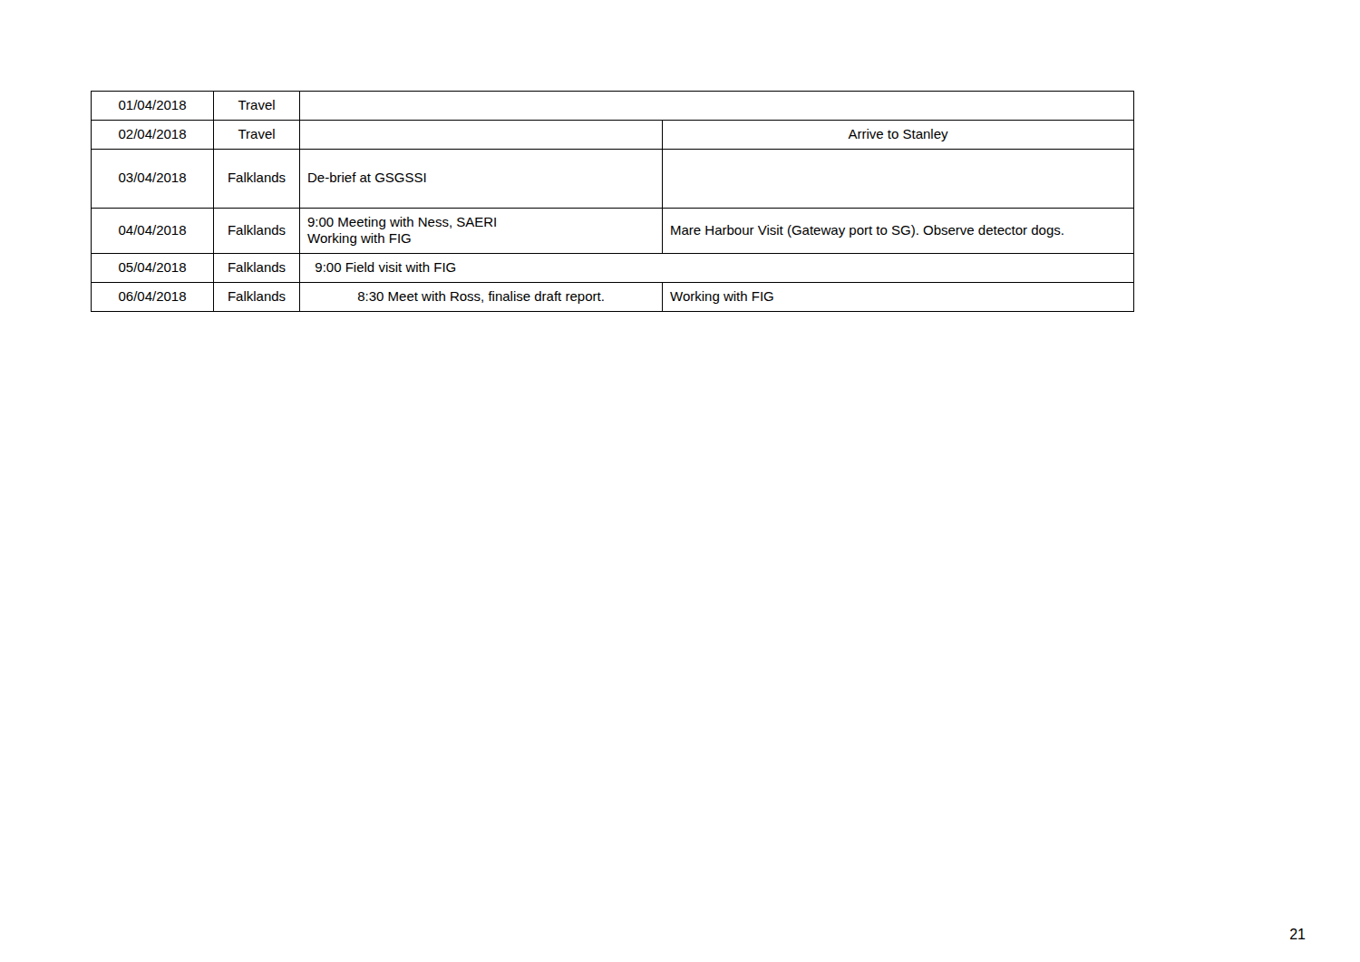| 01/04/2018 | Travel | |
| 02/04/2018 | Travel | | Arrive to Stanley |
| 03/04/2018 | Falklands | De-brief at GSGSSI | |
| 04/04/2018 | Falklands | 9:00 Meeting with Ness, SAERI Working with FIG | Mare Harbour Visit (Gateway port to SG). Observe detector dogs. |
| 05/04/2018 | Falklands | 9:00 Field visit with FIG |
| 06/04/2018 | Falklands | 8:30 Meet with Ross, finalise draft report. | Working with FIG |
21